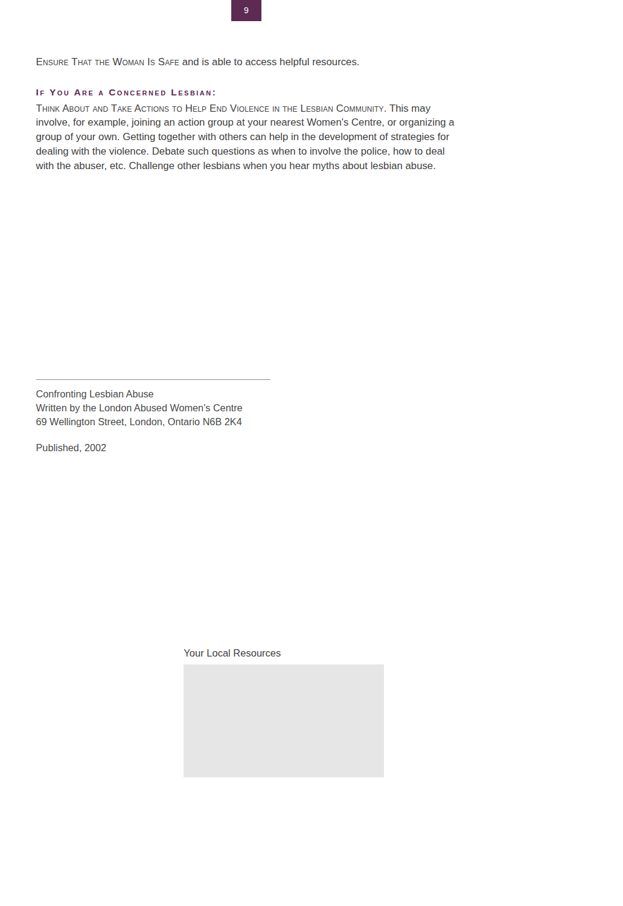9
Ensure That the Woman Is Safe and is able to access helpful resources.
If You Are a Concerned Lesbian:
Think About and Take Actions to Help End Violence in the Lesbian Community. This may involve, for example, joining an action group at your nearest Women's Centre, or organizing a group of your own. Getting together with others can help in the development of strategies for dealing with the violence. Debate such questions as when to involve the police, how to deal with the abuser, etc. Challenge other lesbians when you hear myths about lesbian abuse.
Confronting Lesbian Abuse
Written by the London Abused Women's Centre
69 Wellington Street, London, Ontario N6B 2K4
Published, 2002
Your Local Resources